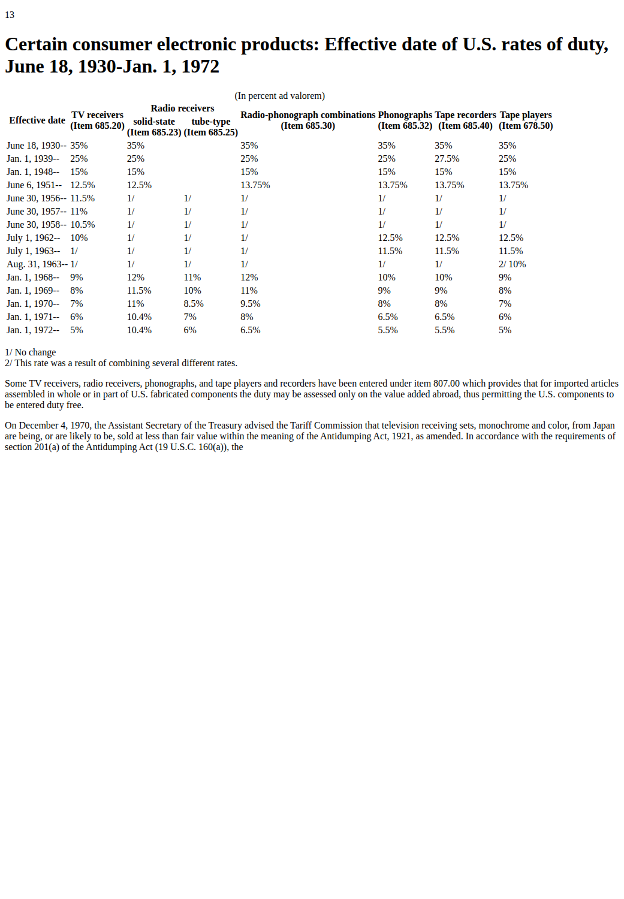13
Certain consumer electronic products: Effective date of U.S. rates of duty, June 18, 1930-Jan. 1, 1972
(In percent ad valorem)
| Effective date | TV receivers (Item 685.20) | Radio receivers | Radio-phonograph combinations (Item 685.30) | Phonographs (Item 685.32) | Tape recorders (Item 685.40) | Tape players (Item 678.50) |
| --- | --- | --- | --- | --- | --- | --- |
| solid-state (Item 685.23) | tube-type (Item 685.25) |
| June 18, 1930-- | 35% | 35% | 35% | 35% | 35% | 35% |
| Jan. 1, 1939-- | 25% | 25% | 25% | 25% | 27.5% | 25% |
| Jan. 1, 1948-- | 15% | 15% | 15% | 15% | 15% | 15% |
| June 6, 1951-- | 12.5% | 12.5% | 13.75% | 13.75% | 13.75% | 13.75% |
| June 30, 1956-- | 11.5% | 1/ | 1/ | 1/ | 1/ | 1/ | 1/ |
| June 30, 1957-- | 11% | 1/ | 1/ | 1/ | 1/ | 1/ | 1/ |
| June 30, 1958-- | 10.5% | 1/ | 1/ | 1/ | 1/ | 1/ | 1/ |
| July 1, 1962-- | 10% | 1/ | 1/ | 1/ | 12.5% | 12.5% | 12.5% |
| July 1, 1963-- | 1/ | 1/ | 1/ | 1/ | 11.5% | 11.5% | 11.5% |
| Aug. 31, 1963-- | 1/ | 1/ | 1/ | 1/ | 1/ | 1/ | 2/ 10% |
| Jan. 1, 1968-- | 9% | 12% | 11% | 12% | 10% | 10% | 9% |
| Jan. 1, 1969-- | 8% | 11.5% | 10% | 11% | 9% | 9% | 8% |
| Jan. 1, 1970-- | 7% | 11% | 8.5% | 9.5% | 8% | 8% | 7% |
| Jan. 1, 1971-- | 6% | 10.4% | 7% | 8% | 6.5% | 6.5% | 6% |
| Jan. 1, 1972-- | 5% | 10.4% | 6% | 6.5% | 5.5% | 5.5% | 5% |
1/ No change
2/ This rate was a result of combining several different rates.
Some TV receivers, radio receivers, phonographs, and tape players and recorders have been entered under item 807.00 which provides that for imported articles assembled in whole or in part of U.S. fabricated components the duty may be assessed only on the value added abroad, thus permitting the U.S. components to be entered duty free.
On December 4, 1970, the Assistant Secretary of the Treasury advised the Tariff Commission that television receiving sets, monochrome and color, from Japan are being, or are likely to be, sold at less than fair value within the meaning of the Antidumping Act, 1921, as amended. In accordance with the requirements of section 201(a) of the Antidumping Act (19 U.S.C. 160(a)), the